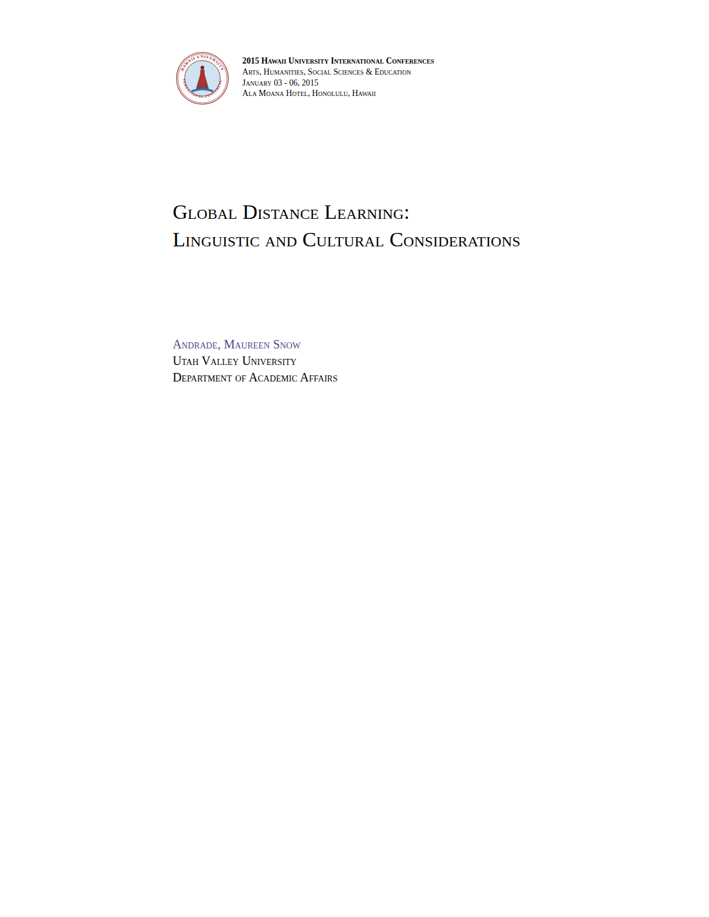HAWAII UNIVERSITY INTERNATIONAL CONFERENCES
2015 Hawaii University International Conferences
Arts, Humanities, Social Sciences & Education
January 03 - 06, 2015
Ala Moana Hotel, Honolulu, Hawaii
Global Distance Learning: Linguistic and Cultural Considerations
Andrade, Maureen Snow
Utah Valley University
Department of Academic Affairs